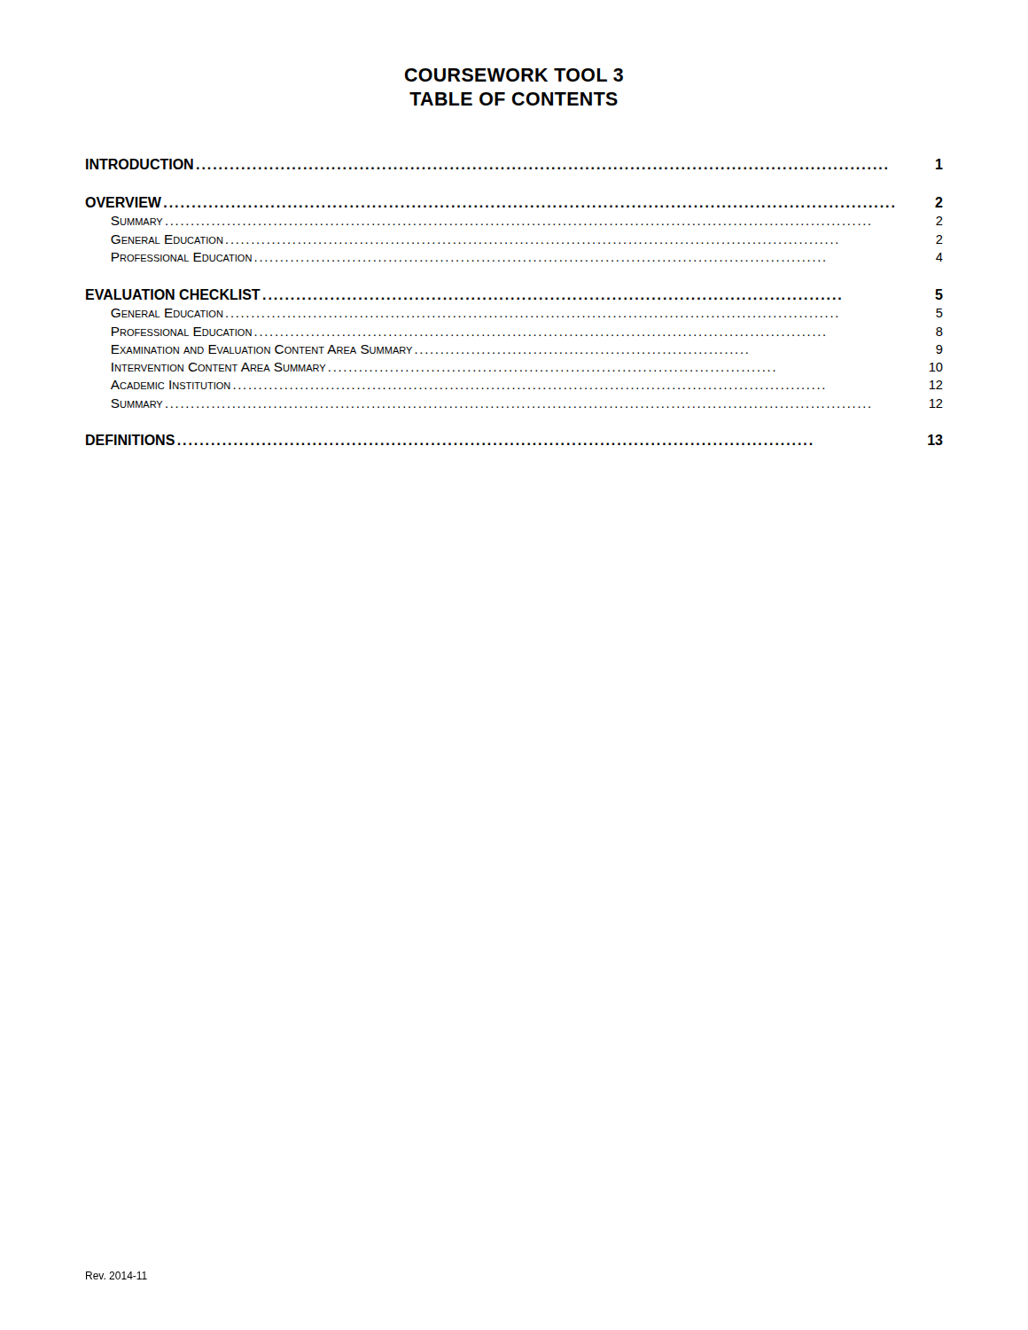COURSEWORK TOOL 3
TABLE OF CONTENTS
INTRODUCTION ........................................................................................................................... 1
OVERVIEW .................................................................................................................................. 2
Summary ......................................................................................................................................... 2
General Education ....................................................................................................................... 2
Professional Education ............................................................................................................... 4
EVALUATION CHECKLIST ....................................................................................................... 5
General Education ....................................................................................................................... 5
Professional Education ............................................................................................................... 8
Examination and Evaluation Content Area Summary ................................................................. 9
Intervention Content Area Summary ....................................................................................... 10
Academic Institution ................................................................................................................... 12
Summary ......................................................................................................................................... 12
DEFINITIONS ................................................................................................................. 13
Rev. 2014-11